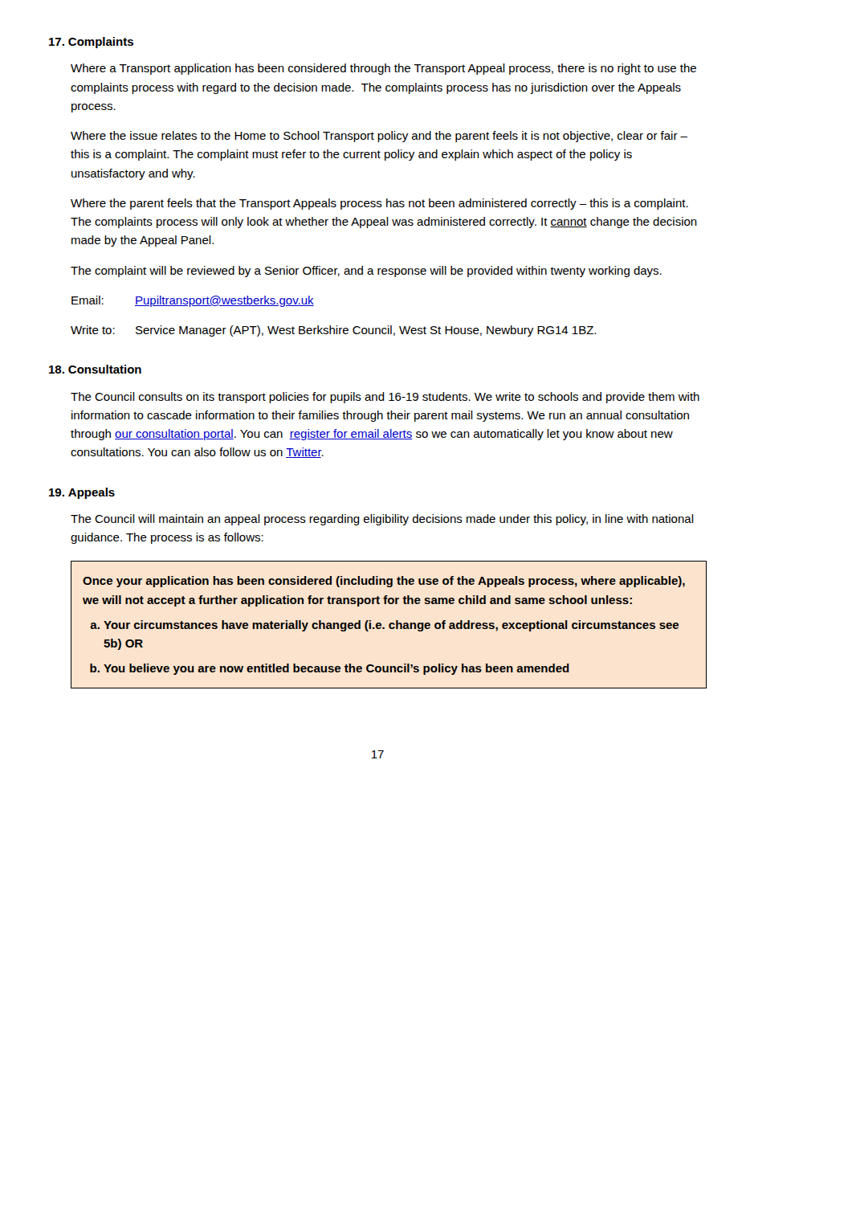17. Complaints
Where a Transport application has been considered through the Transport Appeal process, there is no right to use the complaints process with regard to the decision made. The complaints process has no jurisdiction over the Appeals process.
Where the issue relates to the Home to School Transport policy and the parent feels it is not objective, clear or fair – this is a complaint. The complaint must refer to the current policy and explain which aspect of the policy is unsatisfactory and why.
Where the parent feels that the Transport Appeals process has not been administered correctly – this is a complaint. The complaints process will only look at whether the Appeal was administered correctly. It cannot change the decision made by the Appeal Panel.
The complaint will be reviewed by a Senior Officer, and a response will be provided within twenty working days.
Email: Pupiltransport@westberks.gov.uk
Write to: Service Manager (APT), West Berkshire Council, West St House, Newbury RG14 1BZ.
18. Consultation
The Council consults on its transport policies for pupils and 16-19 students. We write to schools and provide them with information to cascade information to their families through their parent mail systems. We run an annual consultation through our consultation portal. You can register for email alerts so we can automatically let you know about new consultations. You can also follow us on Twitter.
19. Appeals
The Council will maintain an appeal process regarding eligibility decisions made under this policy, in line with national guidance. The process is as follows:
Once your application has been considered (including the use of the Appeals process, where applicable), we will not accept a further application for transport for the same child and same school unless:
Your circumstances have materially changed (i.e. change of address, exceptional circumstances see 5b) OR
You believe you are now entitled because the Council’s policy has been amended
17